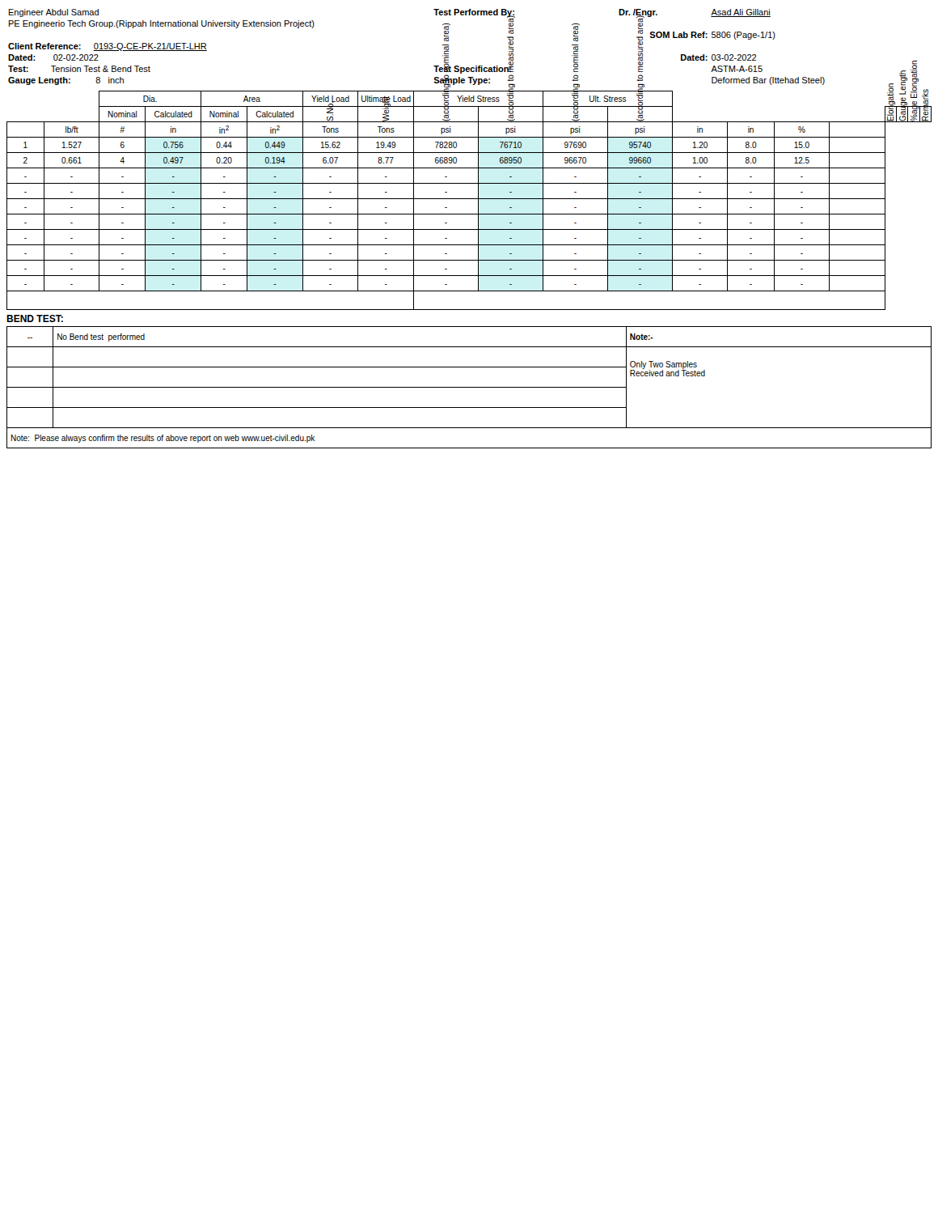| Engineer Abdul Samad | Test Performed By: | Dr. /Engr. | Asad Ali Gillani |
| PE Engineerio Tech Group.(Rippah International University Extension Project) |
| | SOM Lab Ref: | 5806 (Page-1/1) |
| Client Reference: 0193-Q-CE-PK-21/UET-LHR | |
| Dated: 02-02-2022 | Dated: | 03-02-2022 |
| Test: Tension Test & Bend Test | Test Specification: | ASTM-A-615 |
| Gauge Length: 8 inch | Sample Type: | Deformed Bar (Ittehad Steel) |
| | | Dia. | Area | Yield Load | Ultimate Load | Yield Stress | Ult. Stress | | | | |
| Nominal | Calculated | Nominal | Calculated | (according to nominal area) | (according to measured area) | (according to nominal area) | (according to measured area) |
| S.No. | Weight | Elongation | Gauge Length | %age Elongation | Remarks |
| | lb/ft | # | in | in 2 | in 2 | Tons | Tons | psi | psi | psi | psi | in | in | % | |
| 1 | 1.527 | 6 | 0.756 | 0.44 | 0.449 | 15.62 | 19.49 | 78280 | 76710 | 97690 | 95740 | 1.20 | 8.0 | 15.0 | |
| 2 | 0.661 | 4 | 0.497 | 0.20 | 0.194 | 6.07 | 8.77 | 66890 | 68950 | 96670 | 99660 | 1.00 | 8.0 | 12.5 | |
| - | - | - | - | - | - | - | - | - | - | - | - | - | - | - | |
| - | - | - | - | - | - | - | - | - | - | - | - | - | - | - | |
| - | - | - | - | - | - | - | - | - | - | - | - | - | - | - | |
| - | - | - | - | - | - | - | - | - | - | - | - | - | - | - | |
| - | - | - | - | - | - | - | - | - | - | - | - | - | - | - | |
| - | - | - | - | - | - | - | - | - | - | - | - | - | - | - | |
| - | - | - | - | - | - | - | - | - | - | - | - | - | - | - | |
| - | - | - | - | - | - | - | - | - | - | - | - | - | - | - | |
BEND TEST:
| -- | No Bend test performed | Note:- |
| | | Only Two Samples Received and Tested |
| Note: Please always confirm the results of above report on web www.uet-civil.edu.pk |